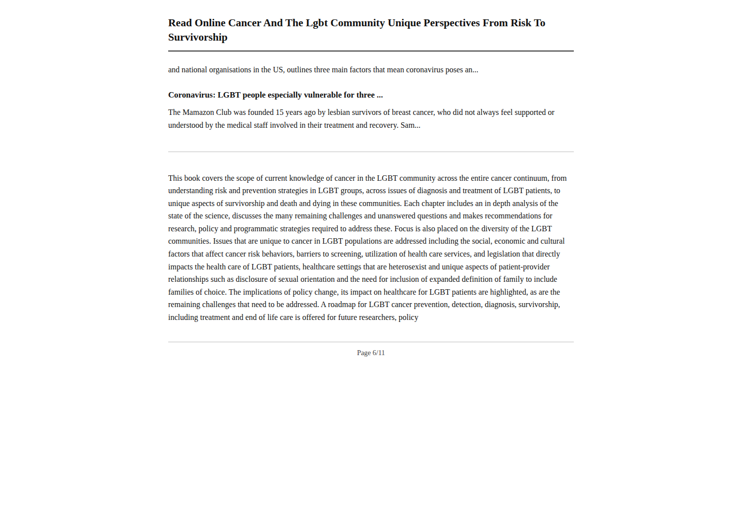Read Online Cancer And The Lgbt Community Unique Perspectives From Risk To Survivorship
and national organisations in the US, outlines three main factors that mean coronavirus poses an...
Coronavirus: LGBT people especially vulnerable for three ...
The Mamazon Club was founded 15 years ago by lesbian survivors of breast cancer, who did not always feel supported or understood by the medical staff involved in their treatment and recovery. Sam...
This book covers the scope of current knowledge of cancer in the LGBT community across the entire cancer continuum, from understanding risk and prevention strategies in LGBT groups, across issues of diagnosis and treatment of LGBT patients, to unique aspects of survivorship and death and dying in these communities. Each chapter includes an in depth analysis of the state of the science, discusses the many remaining challenges and unanswered questions and makes recommendations for research, policy and programmatic strategies required to address these. Focus is also placed on the diversity of the LGBT communities. Issues that are unique to cancer in LGBT populations are addressed including the social, economic and cultural factors that affect cancer risk behaviors, barriers to screening, utilization of health care services, and legislation that directly impacts the health care of LGBT patients, healthcare settings that are heterosexist and unique aspects of patient-provider relationships such as disclosure of sexual orientation and the need for inclusion of expanded definition of family to include families of choice. The implications of policy change, its impact on healthcare for LGBT patients are highlighted, as are the remaining challenges that need to be addressed. A roadmap for LGBT cancer prevention, detection, diagnosis, survivorship, including treatment and end of life care is offered for future researchers, policy
Page 6/11